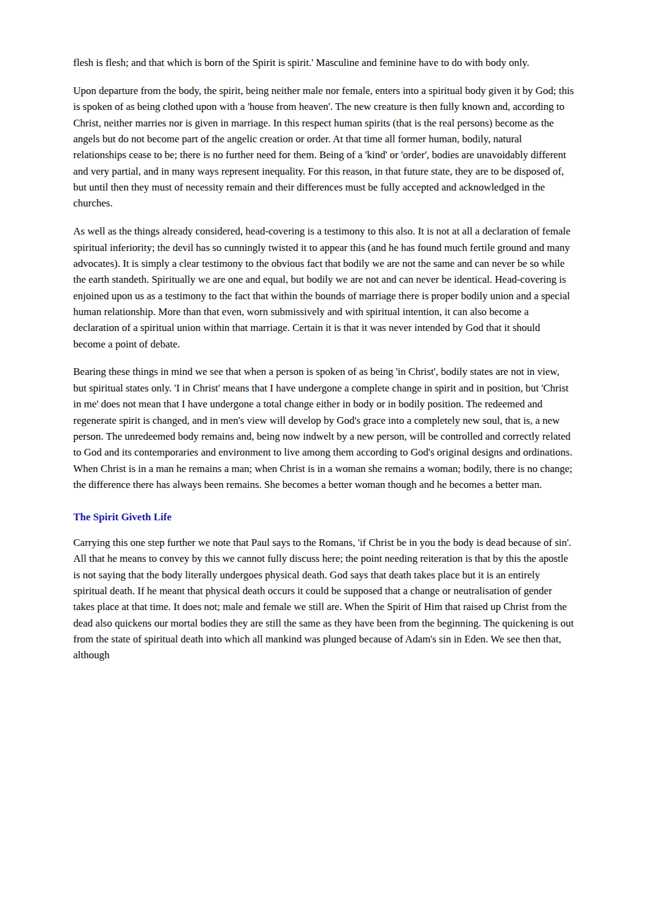flesh is flesh; and that which is born of the Spirit is spirit.' Masculine and feminine have to do with body only.
Upon departure from the body, the spirit, being neither male nor female, enters into a spiritual body given it by God; this is spoken of as being clothed upon with a 'house from heaven'. The new creature is then fully known and, according to Christ, neither marries nor is given in marriage. In this respect human spirits (that is the real persons) become as the angels but do not become part of the angelic creation or order. At that time all former human, bodily, natural relationships cease to be; there is no further need for them. Being of a 'kind' or 'order', bodies are unavoidably different and very partial, and in many ways represent inequality. For this reason, in that future state, they are to be disposed of, but until then they must of necessity remain and their differences must be fully accepted and acknowledged in the churches.
As well as the things already considered, head-covering is a testimony to this also. It is not at all a declaration of female spiritual inferiority; the devil has so cunningly twisted it to appear this (and he has found much fertile ground and many advocates). It is simply a clear testimony to the obvious fact that bodily we are not the same and can never be so while the earth standeth. Spiritually we are one and equal, but bodily we are not and can never be identical. Head-covering is enjoined upon us as a testimony to the fact that within the bounds of marriage there is proper bodily union and a special human relationship. More than that even, worn submissively and with spiritual intention, it can also become a declaration of a spiritual union within that marriage. Certain it is that it was never intended by God that it should become a point of debate.
Bearing these things in mind we see that when a person is spoken of as being 'in Christ', bodily states are not in view, but spiritual states only. 'I in Christ' means that I have undergone a complete change in spirit and in position, but 'Christ in me' does not mean that I have undergone a total change either in body or in bodily position. The redeemed and regenerate spirit is changed, and in men's view will develop by God's grace into a completely new soul, that is, a new person. The unredeemed body remains and, being now indwelt by a new person, will be controlled and correctly related to God and its contemporaries and environment to live among them according to God's original designs and ordinations. When Christ is in a man he remains a man; when Christ is in a woman she remains a woman; bodily, there is no change; the difference there has always been remains. She becomes a better woman though and he becomes a better man.
The Spirit Giveth Life
Carrying this one step further we note that Paul says to the Romans, 'if Christ be in you the body is dead because of sin'. All that he means to convey by this we cannot fully discuss here; the point needing reiteration is that by this the apostle is not saying that the body literally undergoes physical death. God says that death takes place but it is an entirely spiritual death. If he meant that physical death occurs it could be supposed that a change or neutralisation of gender takes place at that time. It does not; male and female we still are. When the Spirit of Him that raised up Christ from the dead also quickens our mortal bodies they are still the same as they have been from the beginning. The quickening is out from the state of spiritual death into which all mankind was plunged because of Adam's sin in Eden. We see then that, although